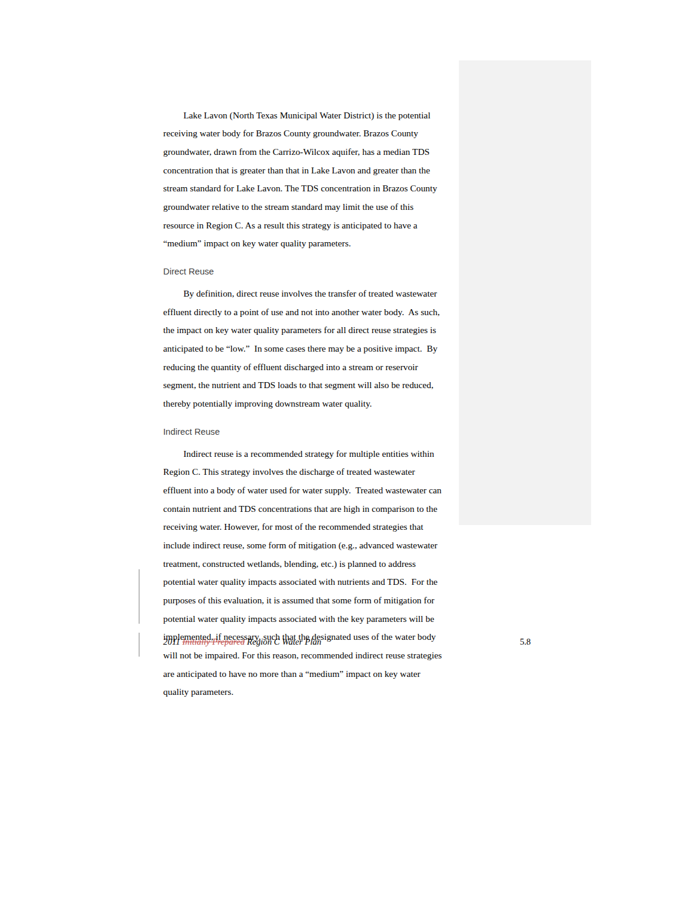Lake Lavon (North Texas Municipal Water District) is the potential receiving water body for Brazos County groundwater. Brazos County groundwater, drawn from the Carrizo-Wilcox aquifer, has a median TDS concentration that is greater than that in Lake Lavon and greater than the stream standard for Lake Lavon. The TDS concentration in Brazos County groundwater relative to the stream standard may limit the use of this resource in Region C. As a result this strategy is anticipated to have a “medium” impact on key water quality parameters.
Direct Reuse
By definition, direct reuse involves the transfer of treated wastewater effluent directly to a point of use and not into another water body. As such, the impact on key water quality parameters for all direct reuse strategies is anticipated to be “low.” In some cases there may be a positive impact. By reducing the quantity of effluent discharged into a stream or reservoir segment, the nutrient and TDS loads to that segment will also be reduced, thereby potentially improving downstream water quality.
Indirect Reuse
Indirect reuse is a recommended strategy for multiple entities within Region C. This strategy involves the discharge of treated wastewater effluent into a body of water used for water supply. Treated wastewater can contain nutrient and TDS concentrations that are high in comparison to the receiving water. However, for most of the recommended strategies that include indirect reuse, some form of mitigation (e.g., advanced wastewater treatment, constructed wetlands, blending, etc.) is planned to address potential water quality impacts associated with nutrients and TDS. For the purposes of this evaluation, it is assumed that some form of mitigation for potential water quality impacts associated with the key parameters will be implemented, if necessary, such that the designated uses of the water body will not be impaired. For this reason, recommended indirect reuse strategies are anticipated to have no more than a “medium” impact on key water quality parameters.
2011 Initially Prepared Region C Water Plan 5.8